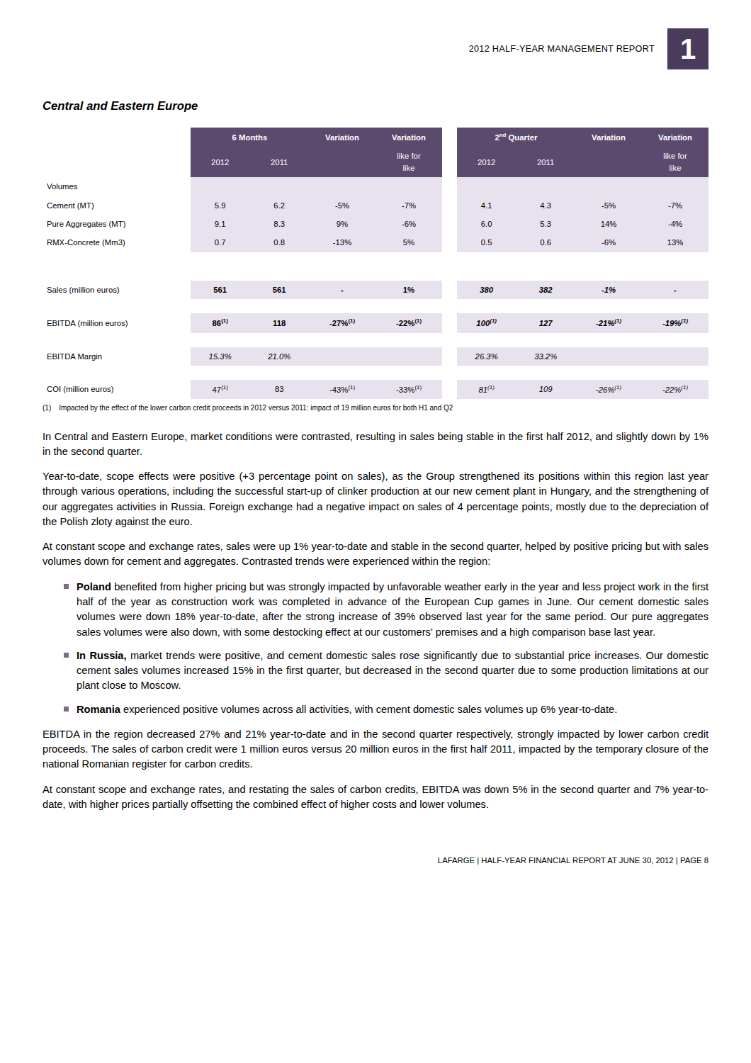2012 HALF-YEAR MANAGEMENT REPORT
1
Central and Eastern Europe
| | 6 Months | Variation | Variation | | 2 nd Quarter | Variation | Variation |
| --- | --- | --- | --- | --- | --- | --- | --- |
| | 2012 | 2011 | | like for like | | 2012 | 2011 | | like for like |
| Volumes | | | | | | | | | |
| Cement (MT) | 5.9 | 6.2 | -5% | -7% | | 4.1 | 4.3 | -5% | -7% |
| Pure Aggregates (MT) | 9.1 | 8.3 | 9% | -6% | | 6.0 | 5.3 | 14% | -4% |
| RMX-Concrete (Mm3) | 0.7 | 0.8 | -13% | 5% | | 0.5 | 0.6 | -6% | 13% |
| Sales (million euros) | 561 | 561 | - | 1% | | 380 | 382 | -1% | - |
| EBITDA (million euros) | 86 (1) | 118 | -27% (1) | -22% (1) | | 100 (1) | 127 | -21% (1) | -19% (1) |
| EBITDA Margin | 15.3% | 21.0% | | | | 26.3% | 33.2% | | |
| COI (million euros) | 47 (1) | 83 | -43% (1) | -33% (1) | | 81 (1) | 109 | -26% (1) | -22% (1) |
(1) Impacted by the effect of the lower carbon credit proceeds in 2012 versus 2011: impact of 19 million euros for both H1 and Q2
In Central and Eastern Europe, market conditions were contrasted, resulting in sales being stable in the first half 2012, and slightly down by 1% in the second quarter.
Year-to-date, scope effects were positive (+3 percentage point on sales), as the Group strengthened its positions within this region last year through various operations, including the successful start-up of clinker production at our new cement plant in Hungary, and the strengthening of our aggregates activities in Russia. Foreign exchange had a negative impact on sales of 4 percentage points, mostly due to the depreciation of the Polish zloty against the euro.
At constant scope and exchange rates, sales were up 1% year-to-date and stable in the second quarter, helped by positive pricing but with sales volumes down for cement and aggregates. Contrasted trends were experienced within the region:
Poland benefited from higher pricing but was strongly impacted by unfavorable weather early in the year and less project work in the first half of the year as construction work was completed in advance of the European Cup games in June. Our cement domestic sales volumes were down 18% year-to-date, after the strong increase of 39% observed last year for the same period. Our pure aggregates sales volumes were also down, with some destocking effect at our customers' premises and a high comparison base last year.
In Russia, market trends were positive, and cement domestic sales rose significantly due to substantial price increases. Our domestic cement sales volumes increased 15% in the first quarter, but decreased in the second quarter due to some production limitations at our plant close to Moscow.
Romania experienced positive volumes across all activities, with cement domestic sales volumes up 6% year-to-date.
EBITDA in the region decreased 27% and 21% year-to-date and in the second quarter respectively, strongly impacted by lower carbon credit proceeds. The sales of carbon credit were 1 million euros versus 20 million euros in the first half 2011, impacted by the temporary closure of the national Romanian register for carbon credits.
At constant scope and exchange rates, and restating the sales of carbon credits, EBITDA was down 5% in the second quarter and 7% year-to-date, with higher prices partially offsetting the combined effect of higher costs and lower volumes.
LAFARGE | HALF-YEAR FINANCIAL REPORT AT JUNE 30, 2012 | PAGE 8